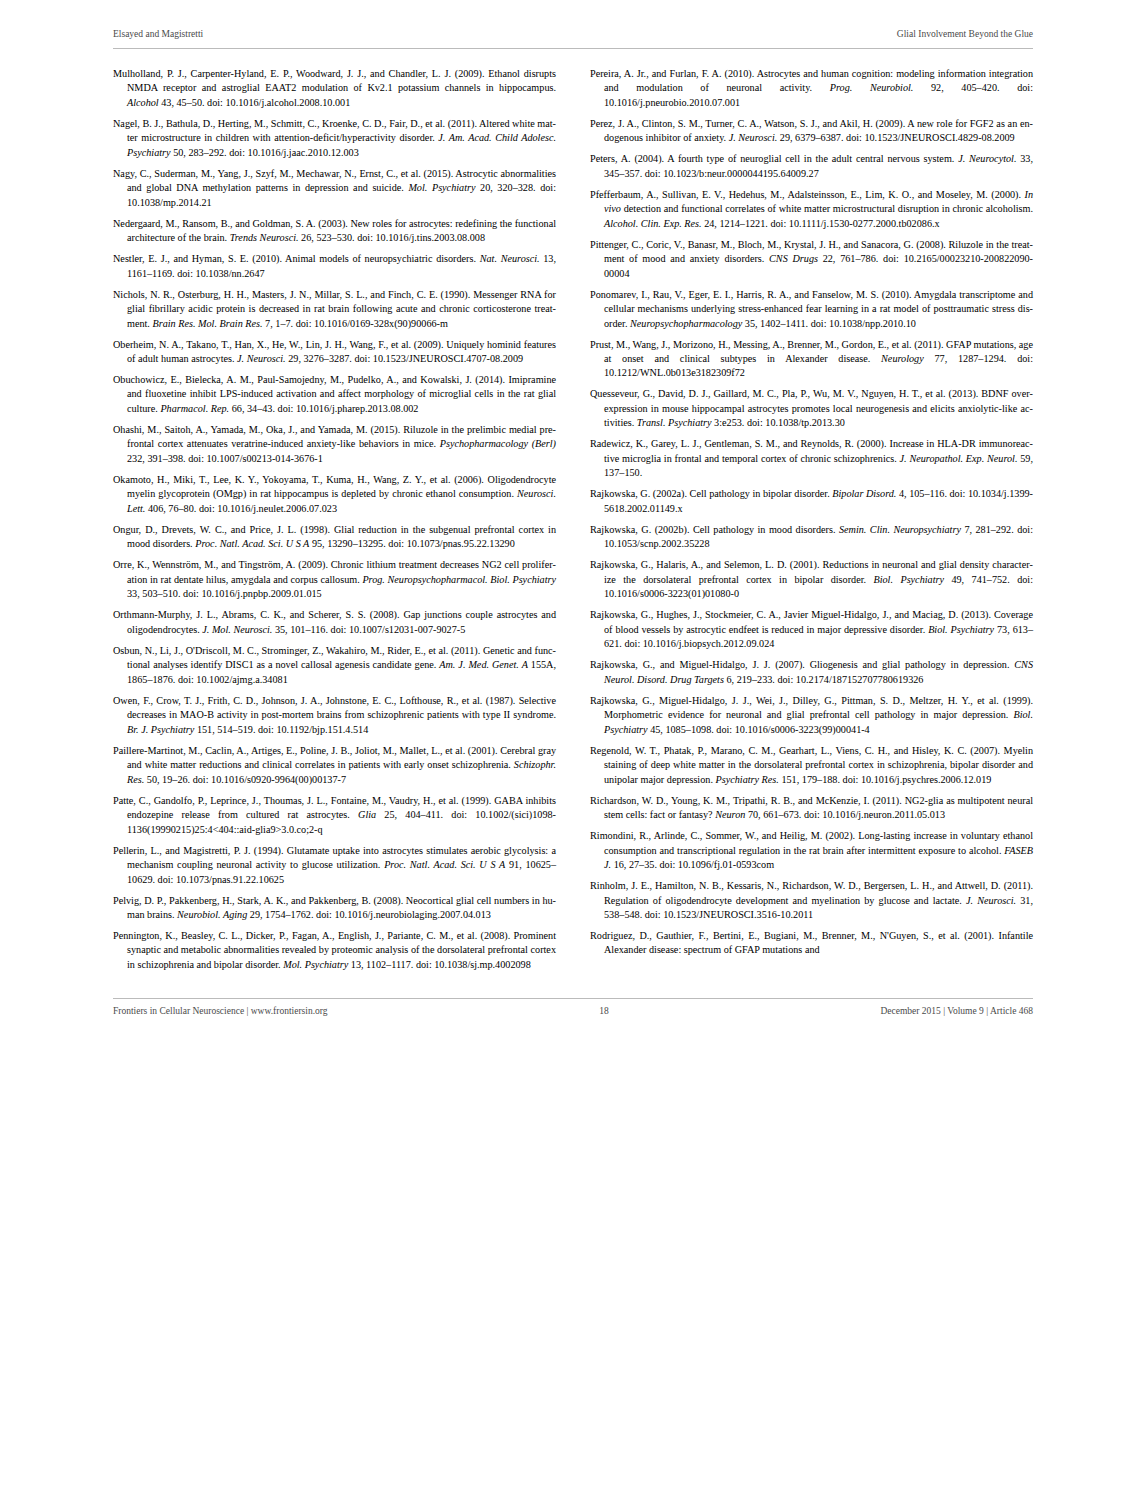Elsayed and Magistretti
Glial Involvement Beyond the Glue
Mulholland, P. J., Carpenter-Hyland, E. P., Woodward, J. J., and Chandler, L. J. (2009). Ethanol disrupts NMDA receptor and astroglial EAAT2 modulation of Kv2.1 potassium channels in hippocampus. Alcohol 43, 45–50. doi: 10.1016/j.alcohol.2008.10.001
Nagel, B. J., Bathula, D., Herting, M., Schmitt, C., Kroenke, C. D., Fair, D., et al. (2011). Altered white matter microstructure in children with attention-deficit/hyperactivity disorder. J. Am. Acad. Child Adolesc. Psychiatry 50, 283–292. doi: 10.1016/j.jaac.2010.12.003
Nagy, C., Suderman, M., Yang, J., Szyf, M., Mechawar, N., Ernst, C., et al. (2015). Astrocytic abnormalities and global DNA methylation patterns in depression and suicide. Mol. Psychiatry 20, 320–328. doi: 10.1038/mp.2014.21
Nedergaard, M., Ransom, B., and Goldman, S. A. (2003). New roles for astrocytes: redefining the functional architecture of the brain. Trends Neurosci. 26, 523–530. doi: 10.1016/j.tins.2003.08.008
Nestler, E. J., and Hyman, S. E. (2010). Animal models of neuropsychiatric disorders. Nat. Neurosci. 13, 1161–1169. doi: 10.1038/nn.2647
Nichols, N. R., Osterburg, H. H., Masters, J. N., Millar, S. L., and Finch, C. E. (1990). Messenger RNA for glial fibrillary acidic protein is decreased in rat brain following acute and chronic corticosterone treatment. Brain Res. Mol. Brain Res. 7, 1–7. doi: 10.1016/0169-328x(90)90066-m
Oberheim, N. A., Takano, T., Han, X., He, W., Lin, J. H., Wang, F., et al. (2009). Uniquely hominid features of adult human astrocytes. J. Neurosci. 29, 3276–3287. doi: 10.1523/JNEUROSCI.4707-08.2009
Obuchowicz, E., Bielecka, A. M., Paul-Samojedny, M., Pudelko, A., and Kowalski, J. (2014). Imipramine and fluoxetine inhibit LPS-induced activation and affect morphology of microglial cells in the rat glial culture. Pharmacol. Rep. 66, 34–43. doi: 10.1016/j.pharep.2013.08.002
Ohashi, M., Saitoh, A., Yamada, M., Oka, J., and Yamada, M. (2015). Riluzole in the prelimbic medial prefrontal cortex attenuates veratrine-induced anxiety-like behaviors in mice. Psychopharmacology (Berl) 232, 391–398. doi: 10.1007/s00213-014-3676-1
Okamoto, H., Miki, T., Lee, K. Y., Yokoyama, T., Kuma, H., Wang, Z. Y., et al. (2006). Oligodendrocyte myelin glycoprotein (OMgp) in rat hippocampus is depleted by chronic ethanol consumption. Neurosci. Lett. 406, 76–80. doi: 10.1016/j.neulet.2006.07.023
Ongur, D., Drevets, W. C., and Price, J. L. (1998). Glial reduction in the subgenual prefrontal cortex in mood disorders. Proc. Natl. Acad. Sci. U S A 95, 13290–13295. doi: 10.1073/pnas.95.22.13290
Orre, K., Wennström, M., and Tingström, A. (2009). Chronic lithium treatment decreases NG2 cell proliferation in rat dentate hilus, amygdala and corpus callosum. Prog. Neuropsychopharmacol. Biol. Psychiatry 33, 503–510. doi: 10.1016/j.pnpbp.2009.01.015
Orthmann-Murphy, J. L., Abrams, C. K., and Scherer, S. S. (2008). Gap junctions couple astrocytes and oligodendrocytes. J. Mol. Neurosci. 35, 101–116. doi: 10.1007/s12031-007-9027-5
Osbun, N., Li, J., O'Driscoll, M. C., Strominger, Z., Wakahiro, M., Rider, E., et al. (2011). Genetic and functional analyses identify DISC1 as a novel callosal agenesis candidate gene. Am. J. Med. Genet. A 155A, 1865–1876. doi: 10.1002/ajmg.a.34081
Owen, F., Crow, T. J., Frith, C. D., Johnson, J. A., Johnstone, E. C., Lofthouse, R., et al. (1987). Selective decreases in MAO-B activity in post-mortem brains from schizophrenic patients with type II syndrome. Br. J. Psychiatry 151, 514–519. doi: 10.1192/bjp.151.4.514
Paillere-Martinot, M., Caclin, A., Artiges, E., Poline, J. B., Joliot, M., Mallet, L., et al. (2001). Cerebral gray and white matter reductions and clinical correlates in patients with early onset schizophrenia. Schizophr. Res. 50, 19–26. doi: 10.1016/s0920-9964(00)00137-7
Patte, C., Gandolfo, P., Leprince, J., Thoumas, J. L., Fontaine, M., Vaudry, H., et al. (1999). GABA inhibits endozepine release from cultured rat astrocytes. Glia 25, 404–411. doi: 10.1002/(sici)1098-1136(19990215)25:4<404::aid-glia9>3.0.co;2-q
Pellerin, L., and Magistretti, P. J. (1994). Glutamate uptake into astrocytes stimulates aerobic glycolysis: a mechanism coupling neuronal activity to glucose utilization. Proc. Natl. Acad. Sci. U S A 91, 10625–10629. doi: 10.1073/pnas.91.22.10625
Pelvig, D. P., Pakkenberg, H., Stark, A. K., and Pakkenberg, B. (2008). Neocortical glial cell numbers in human brains. Neurobiol. Aging 29, 1754–1762. doi: 10.1016/j.neurobiolaging.2007.04.013
Pennington, K., Beasley, C. L., Dicker, P., Fagan, A., English, J., Pariante, C. M., et al. (2008). Prominent synaptic and metabolic abnormalities revealed by proteomic analysis of the dorsolateral prefrontal cortex in schizophrenia and bipolar disorder. Mol. Psychiatry 13, 1102–1117. doi: 10.1038/sj.mp.4002098
Pereira, A. Jr., and Furlan, F. A. (2010). Astrocytes and human cognition: modeling information integration and modulation of neuronal activity. Prog. Neurobiol. 92, 405–420. doi: 10.1016/j.pneurobio.2010.07.001
Perez, J. A., Clinton, S. M., Turner, C. A., Watson, S. J., and Akil, H. (2009). A new role for FGF2 as an endogenous inhibitor of anxiety. J. Neurosci. 29, 6379–6387. doi: 10.1523/JNEUROSCI.4829-08.2009
Peters, A. (2004). A fourth type of neuroglial cell in the adult central nervous system. J. Neurocytol. 33, 345–357. doi: 10.1023/b:neur.0000044195.64009.27
Pfefferbaum, A., Sullivan, E. V., Hedehus, M., Adalsteinsson, E., Lim, K. O., and Moseley, M. (2000). In vivo detection and functional correlates of white matter microstructural disruption in chronic alcoholism. Alcohol. Clin. Exp. Res. 24, 1214–1221. doi: 10.1111/j.1530-0277.2000.tb02086.x
Pittenger, C., Coric, V., Banasr, M., Bloch, M., Krystal, J. H., and Sanacora, G. (2008). Riluzole in the treatment of mood and anxiety disorders. CNS Drugs 22, 761–786. doi: 10.2165/00023210-200822090-00004
Ponomarev, I., Rau, V., Eger, E. I., Harris, R. A., and Fanselow, M. S. (2010). Amygdala transcriptome and cellular mechanisms underlying stress-enhanced fear learning in a rat model of posttraumatic stress disorder. Neuropsychopharmacology 35, 1402–1411. doi: 10.1038/npp.2010.10
Prust, M., Wang, J., Morizono, H., Messing, A., Brenner, M., Gordon, E., et al. (2011). GFAP mutations, age at onset and clinical subtypes in Alexander disease. Neurology 77, 1287–1294. doi: 10.1212/WNL.0b013e3182309f72
Quesseveur, G., David, D. J., Gaillard, M. C., Pla, P., Wu, M. V., Nguyen, H. T., et al. (2013). BDNF overexpression in mouse hippocampal astrocytes promotes local neurogenesis and elicits anxiolytic-like activities. Transl. Psychiatry 3:e253. doi: 10.1038/tp.2013.30
Radewicz, K., Garey, L. J., Gentleman, S. M., and Reynolds, R. (2000). Increase in HLA-DR immunoreactive microglia in frontal and temporal cortex of chronic schizophrenics. J. Neuropathol. Exp. Neurol. 59, 137–150.
Rajkowska, G. (2002a). Cell pathology in bipolar disorder. Bipolar Disord. 4, 105–116. doi: 10.1034/j.1399-5618.2002.01149.x
Rajkowska, G. (2002b). Cell pathology in mood disorders. Semin. Clin. Neuropsychiatry 7, 281–292. doi: 10.1053/scnp.2002.35228
Rajkowska, G., Halaris, A., and Selemon, L. D. (2001). Reductions in neuronal and glial density characterize the dorsolateral prefrontal cortex in bipolar disorder. Biol. Psychiatry 49, 741–752. doi: 10.1016/s0006-3223(01)01080-0
Rajkowska, G., Hughes, J., Stockmeier, C. A., Javier Miguel-Hidalgo, J., and Maciag, D. (2013). Coverage of blood vessels by astrocytic endfeet is reduced in major depressive disorder. Biol. Psychiatry 73, 613–621. doi: 10.1016/j.biopsych.2012.09.024
Rajkowska, G., and Miguel-Hidalgo, J. J. (2007). Gliogenesis and glial pathology in depression. CNS Neurol. Disord. Drug Targets 6, 219–233. doi: 10.2174/187152707780619326
Rajkowska, G., Miguel-Hidalgo, J. J., Wei, J., Dilley, G., Pittman, S. D., Meltzer, H. Y., et al. (1999). Morphometric evidence for neuronal and glial prefrontal cell pathology in major depression. Biol. Psychiatry 45, 1085–1098. doi: 10.1016/s0006-3223(99)00041-4
Regenold, W. T., Phatak, P., Marano, C. M., Gearhart, L., Viens, C. H., and Hisley, K. C. (2007). Myelin staining of deep white matter in the dorsolateral prefrontal cortex in schizophrenia, bipolar disorder and unipolar major depression. Psychiatry Res. 151, 179–188. doi: 10.1016/j.psychres.2006.12.019
Richardson, W. D., Young, K. M., Tripathi, R. B., and McKenzie, I. (2011). NG2-glia as multipotent neural stem cells: fact or fantasy? Neuron 70, 661–673. doi: 10.1016/j.neuron.2011.05.013
Rimondini, R., Arlinde, C., Sommer, W., and Heilig, M. (2002). Long-lasting increase in voluntary ethanol consumption and transcriptional regulation in the rat brain after intermittent exposure to alcohol. FASEB J. 16, 27–35. doi: 10.1096/fj.01-0593com
Rinholm, J. E., Hamilton, N. B., Kessaris, N., Richardson, W. D., Bergersen, L. H., and Attwell, D. (2011). Regulation of oligodendrocyte development and myelination by glucose and lactate. J. Neurosci. 31, 538–548. doi: 10.1523/JNEUROSCI.3516-10.2011
Rodriguez, D., Gauthier, F., Bertini, E., Bugiani, M., Brenner, M., N'Guyen, S., et al. (2001). Infantile Alexander disease: spectrum of GFAP mutations and
Frontiers in Cellular Neuroscience | www.frontiersin.org
18
December 2015 | Volume 9 | Article 468